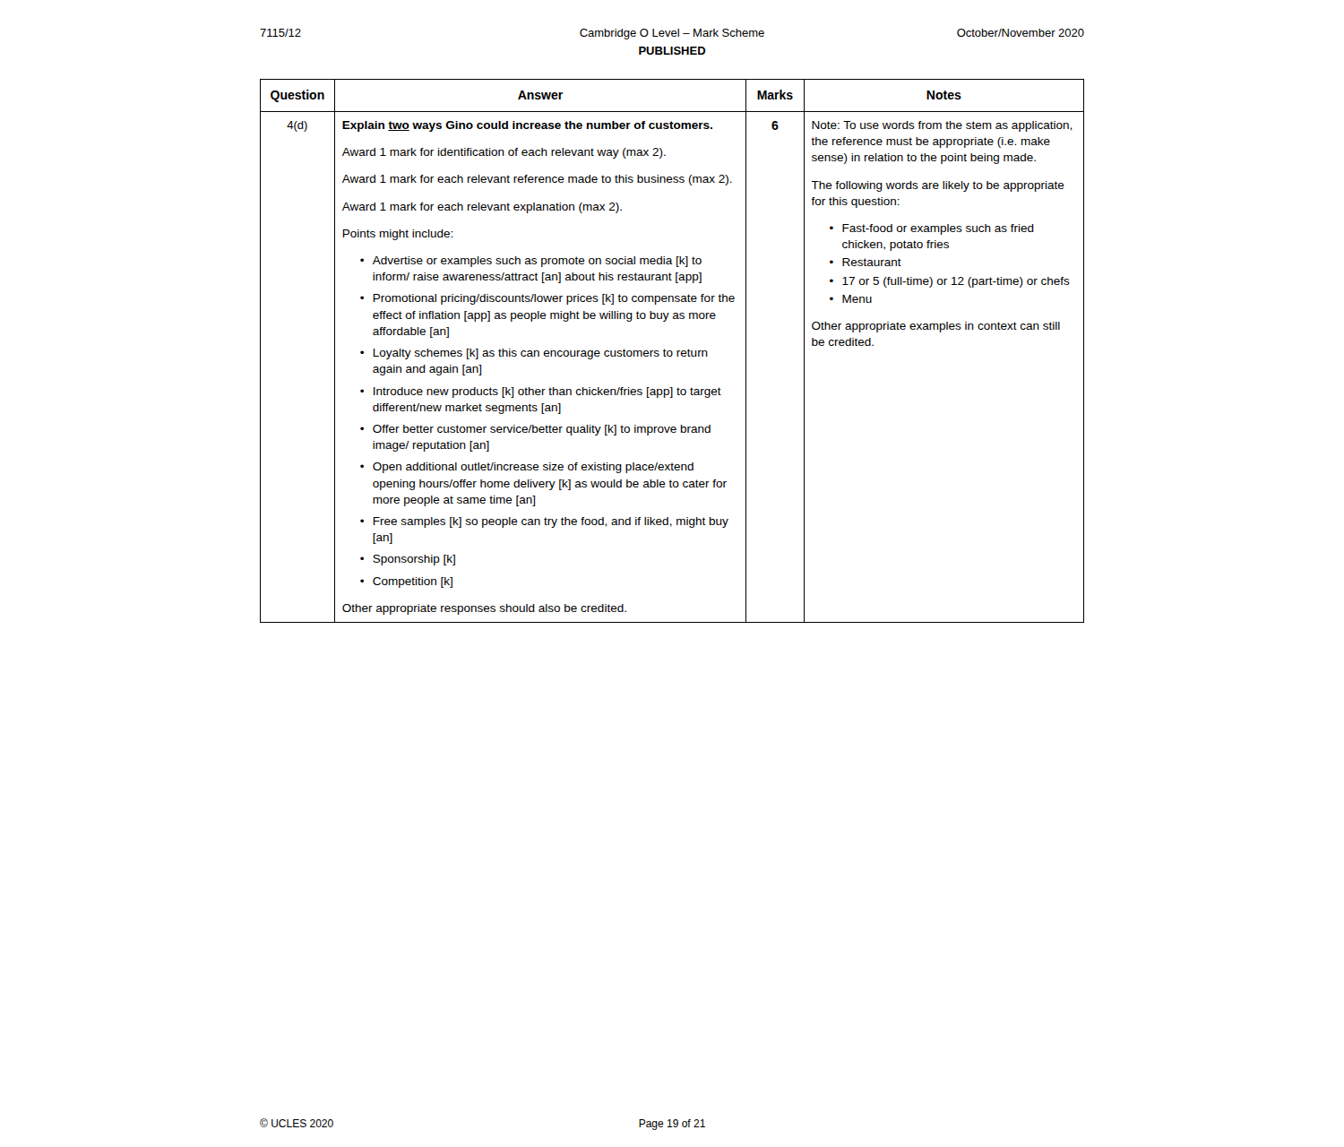7115/12
October/November 2020
Cambridge O Level – Mark Scheme
PUBLISHED
| Question | Answer | Marks | Notes |
| --- | --- | --- | --- |
| 4(d) | Explain two ways Gino could increase the number of customers. Award 1 mark for identification of each relevant way (max 2). Award 1 mark for each relevant reference made to this business (max 2). Award 1 mark for each relevant explanation (max 2). Points might include: Advertise or examples such as promote on social media [k] to inform/ raise awareness/attract [an] about his restaurant [app] Promotional pricing/discounts/lower prices [k] to compensate for the effect of inflation [app] as people might be willing to buy as more affordable [an] Loyalty schemes [k] as this can encourage customers to return again and again [an] Introduce new products [k] other than chicken/fries [app] to target different/new market segments [an] Offer better customer service/better quality [k] to improve brand image/ reputation [an] Open additional outlet/increase size of existing place/extend opening hours/offer home delivery [k] as would be able to cater for more people at same time [an] Free samples [k] so people can try the food, and if liked, might buy [an] Sponsorship [k] Competition [k] Other appropriate responses should also be credited. | 6 | Note: To use words from the stem as application, the reference must be appropriate (i.e. make sense) in relation to the point being made. The following words are likely to be appropriate for this question: Fast-food or examples such as fried chicken, potato fries Restaurant 17 or 5 (full-time) or 12 (part-time) or chefs Menu Other appropriate examples in context can still be credited. |
© UCLES 2020
Page 19 of 21